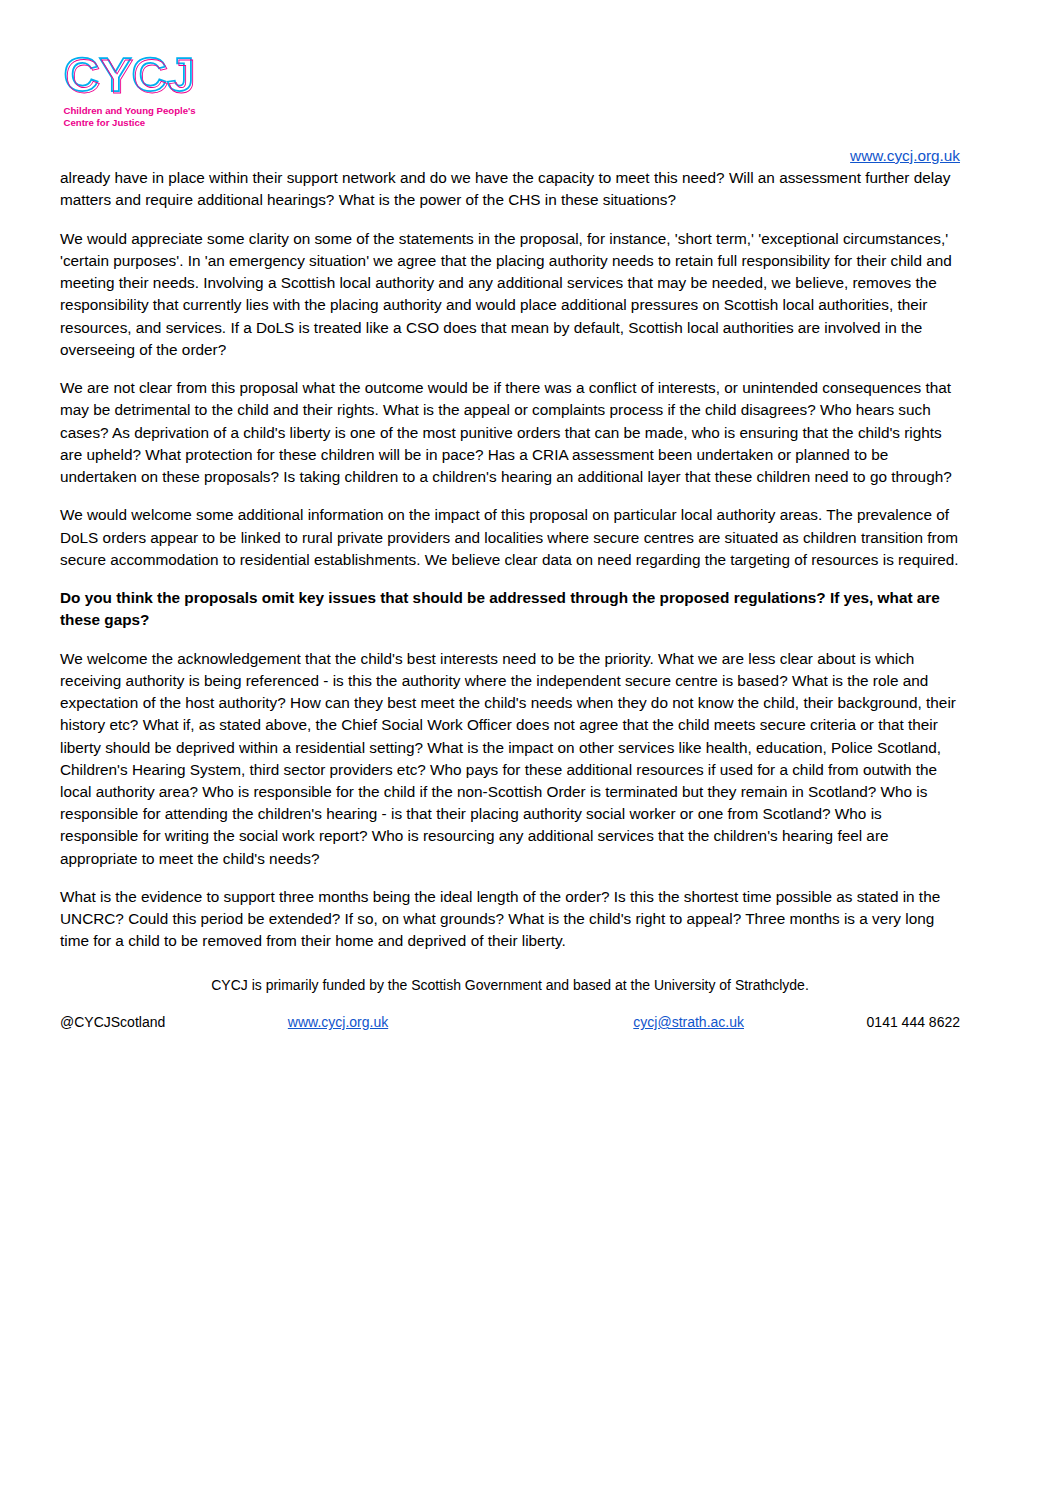CYCJ CYCJ Children and Young People's Centre for Justice
www.cycj.org.uk
already have in place within their support network and do we have the capacity to meet this need? Will an assessment further delay matters and require additional hearings? What is the power of the CHS in these situations?
We would appreciate some clarity on some of the statements in the proposal, for instance, 'short term,' 'exceptional circumstances,' 'certain purposes'. In 'an emergency situation' we agree that the placing authority needs to retain full responsibility for their child and meeting their needs. Involving a Scottish local authority and any additional services that may be needed, we believe, removes the responsibility that currently lies with the placing authority and would place additional pressures on Scottish local authorities, their resources, and services. If a DoLS is treated like a CSO does that mean by default, Scottish local authorities are involved in the overseeing of the order?
We are not clear from this proposal what the outcome would be if there was a conflict of interests, or unintended consequences that may be detrimental to the child and their rights. What is the appeal or complaints process if the child disagrees? Who hears such cases? As deprivation of a child's liberty is one of the most punitive orders that can be made, who is ensuring that the child's rights are upheld? What protection for these children will be in pace? Has a CRIA assessment been undertaken or planned to be undertaken on these proposals? Is taking children to a children's hearing an additional layer that these children need to go through?
We would welcome some additional information on the impact of this proposal on particular local authority areas. The prevalence of DoLS orders appear to be linked to rural private providers and localities where secure centres are situated as children transition from secure accommodation to residential establishments. We believe clear data on need regarding the targeting of resources is required.
Do you think the proposals omit key issues that should be addressed through the proposed regulations? If yes, what are these gaps?
We welcome the acknowledgement that the child's best interests need to be the priority. What we are less clear about is which receiving authority is being referenced - is this the authority where the independent secure centre is based? What is the role and expectation of the host authority? How can they best meet the child's needs when they do not know the child, their background, their history etc? What if, as stated above, the Chief Social Work Officer does not agree that the child meets secure criteria or that their liberty should be deprived within a residential setting? What is the impact on other services like health, education, Police Scotland, Children's Hearing System, third sector providers etc? Who pays for these additional resources if used for a child from outwith the local authority area? Who is responsible for the child if the non-Scottish Order is terminated but they remain in Scotland? Who is responsible for attending the children's hearing - is that their placing authority social worker or one from Scotland? Who is responsible for writing the social work report? Who is resourcing any additional services that the children's hearing feel are appropriate to meet the child's needs?
What is the evidence to support three months being the ideal length of the order? Is this the shortest time possible as stated in the UNCRC? Could this period be extended? If so, on what grounds? What is the child's right to appeal? Three months is a very long time for a child to be removed from their home and deprived of their liberty.
CYCJ is primarily funded by the Scottish Government and based at the University of Strathclyde.
@CYCJScotland www.cycj.org.uk cycj@strath.ac.uk 0141 444 8622